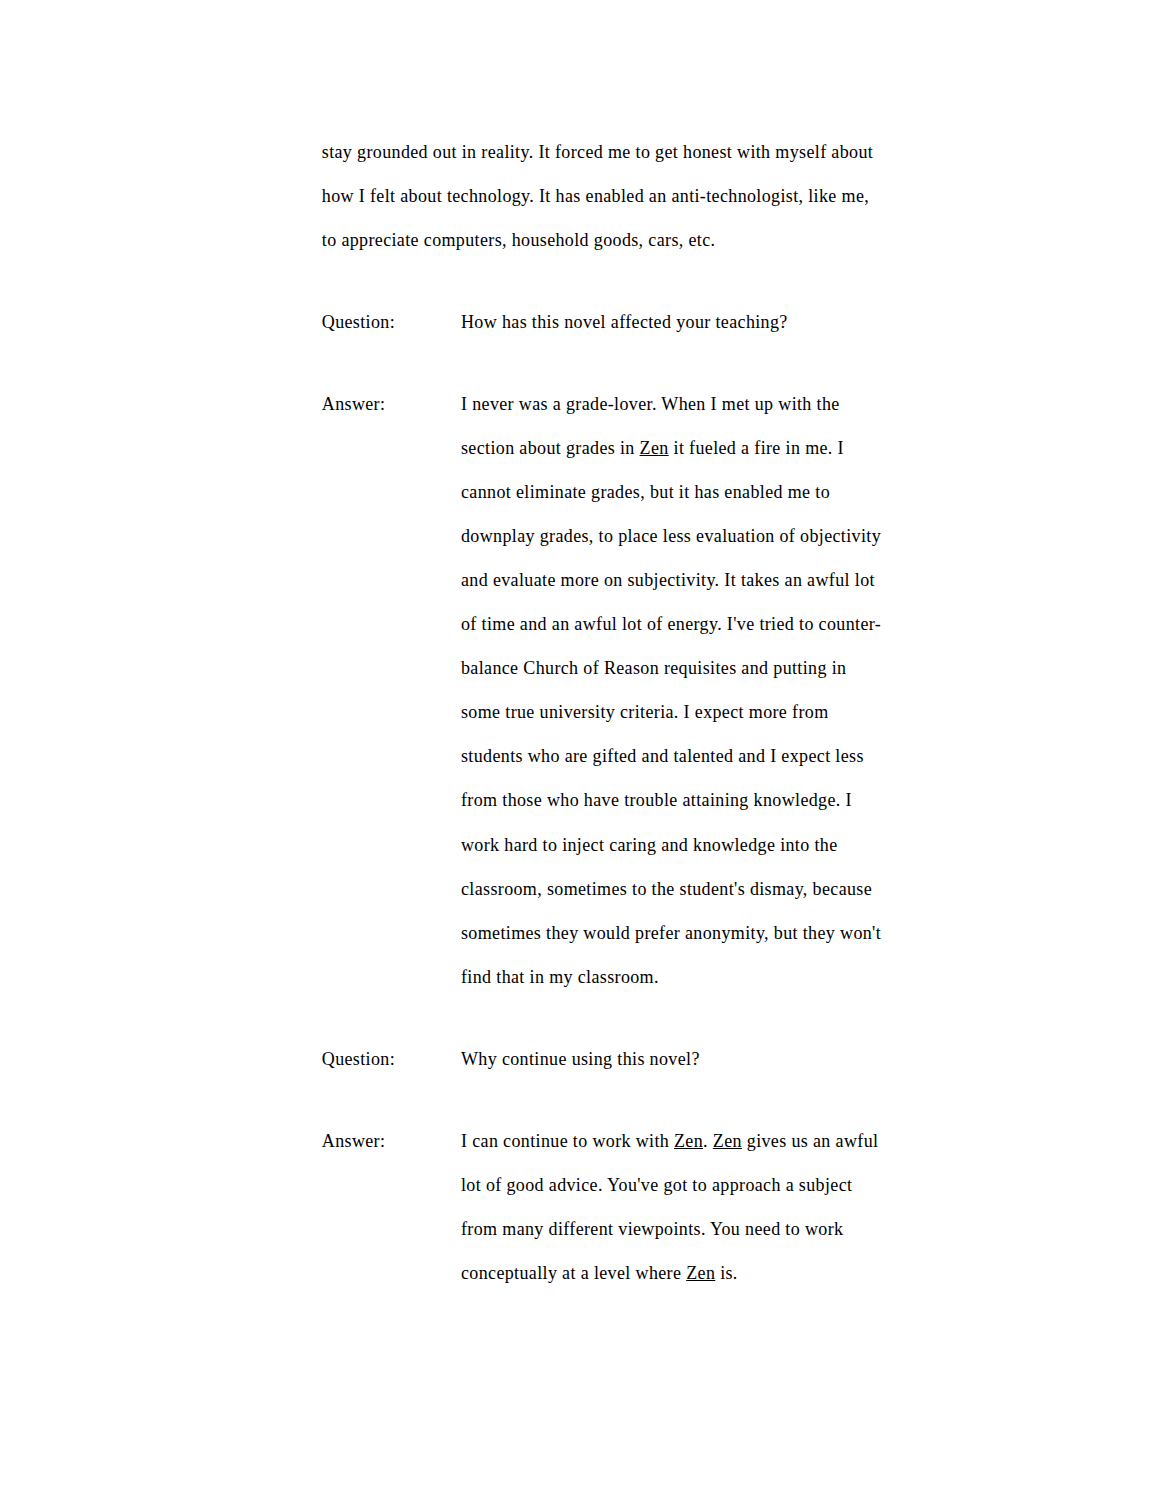stay grounded out in reality. It forced me to get honest with myself about how I felt about technology. It has enabled an anti-technologist, like me, to appreciate computers, household goods, cars, etc.
Question:
How has this novel affected your teaching?
Answer:
I never was a grade-lover. When I met up with the section about grades in Zen it fueled a fire in me. I cannot eliminate grades, but it has enabled me to downplay grades, to place less evaluation of objectivity and evaluate more on subjectivity. It takes an awful lot of time and an awful lot of energy. I've tried to counter-balance Church of Reason requisites and putting in some true university criteria. I expect more from students who are gifted and talented and I expect less from those who have trouble attaining knowledge. I work hard to inject caring and knowledge into the classroom, sometimes to the student's dismay, because sometimes they would prefer anonymity, but they won't find that in my classroom.
Question:
Why continue using this novel?
Answer:
I can continue to work with Zen. Zen gives us an awful lot of good advice. You've got to approach a subject from many different viewpoints. You need to work conceptually at a level where Zen is.